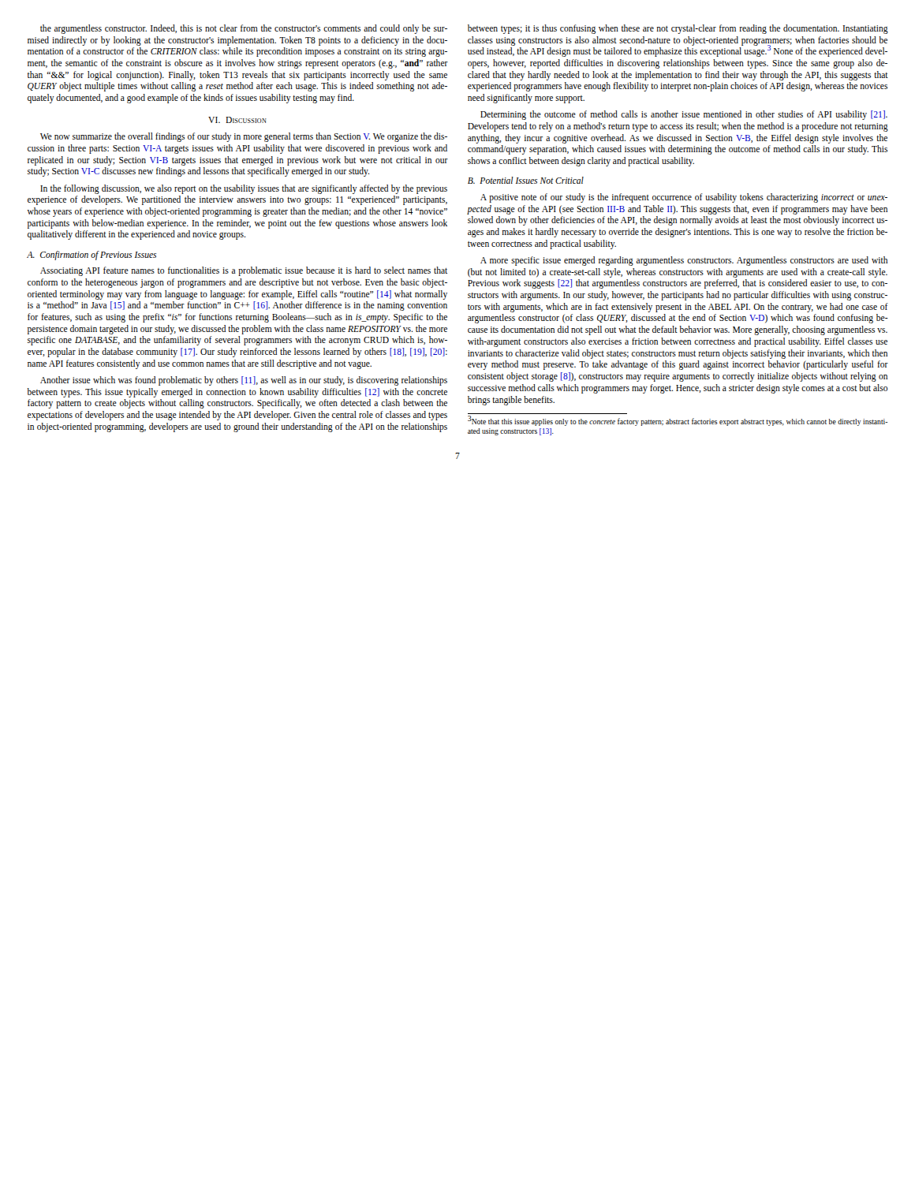the argumentless constructor. Indeed, this is not clear from the constructor's comments and could only be surmised indirectly or by looking at the constructor's implementation. Token T8 points to a deficiency in the documentation of a constructor of the CRITERION class: while its precondition imposes a constraint on its string argument, the semantic of the constraint is obscure as it involves how strings represent operators (e.g., “and” rather than “&&” for logical conjunction). Finally, token T13 reveals that six participants incorrectly used the same QUERY object multiple times without calling a reset method after each usage. This is indeed something not adequately documented, and a good example of the kinds of issues usability testing may find.
VI. Discussion
We now summarize the overall findings of our study in more general terms than Section V. We organize the discussion in three parts: Section VI-A targets issues with API usability that were discovered in previous work and replicated in our study; Section VI-B targets issues that emerged in previous work but were not critical in our study; Section VI-C discusses new findings and lessons that specifically emerged in our study.
In the following discussion, we also report on the usability issues that are significantly affected by the previous experience of developers. We partitioned the interview answers into two groups: 11 “experienced” participants, whose years of experience with object-oriented programming is greater than the median; and the other 14 “novice” participants with below-median experience. In the reminder, we point out the few questions whose answers look qualitatively different in the experienced and novice groups.
A. Confirmation of Previous Issues
Associating API feature names to functionalities is a problematic issue because it is hard to select names that conform to the heterogeneous jargon of programmers and are descriptive but not verbose. Even the basic object-oriented terminology may vary from language to language: for example, Eiffel calls “routine” [14] what normally is a “method” in Java [15] and a “member function” in C++ [16]. Another difference is in the naming convention for features, such as using the prefix “is” for functions returning Booleans—such as in is_empty. Specific to the persistence domain targeted in our study, we discussed the problem with the class name REPOSITORY vs. the more specific one DATABASE, and the unfamiliarity of several programmers with the acronym CRUD which is, however, popular in the database community [17]. Our study reinforced the lessons learned by others [18], [19], [20]: name API features consistently and use common names that are still descriptive and not vague.
Another issue which was found problematic by others [11], as well as in our study, is discovering relationships between types. This issue typically emerged in connection to known usability difficulties [12] with the concrete factory pattern to create objects without calling constructors. Specifically, we often detected a clash between the expectations of developers and the usage intended by the API developer. Given the central role of classes and types in object-oriented programming, developers are used to ground their understanding of the API on the relationships between types; it is thus confusing when these are not crystal-clear from reading the documentation. Instantiating classes using constructors is also almost second-nature to object-oriented programmers; when factories should be used instead, the API design must be tailored to emphasize this exceptional usage.3 None of the experienced developers, however, reported difficulties in discovering relationships between types. Since the same group also declared that they hardly needed to look at the implementation to find their way through the API, this suggests that experienced programmers have enough flexibility to interpret non-plain choices of API design, whereas the novices need significantly more support.
Determining the outcome of method calls is another issue mentioned in other studies of API usability [21]. Developers tend to rely on a method's return type to access its result; when the method is a procedure not returning anything, they incur a cognitive overhead. As we discussed in Section V-B, the Eiffel design style involves the command/query separation, which caused issues with determining the outcome of method calls in our study. This shows a conflict between design clarity and practical usability.
B. Potential Issues Not Critical
A positive note of our study is the infrequent occurrence of usability tokens characterizing incorrect or unexpected usage of the API (see Section III-B and Table II). This suggests that, even if programmers may have been slowed down by other deficiencies of the API, the design normally avoids at least the most obviously incorrect usages and makes it hardly necessary to override the designer's intentions. This is one way to resolve the friction between correctness and practical usability.
A more specific issue emerged regarding argumentless constructors. Argumentless constructors are used with (but not limited to) a create-set-call style, whereas constructors with arguments are used with a create-call style. Previous work suggests [22] that argumentless constructors are preferred, that is considered easier to use, to constructors with arguments. In our study, however, the participants had no particular difficulties with using constructors with arguments, which are in fact extensively present in the ABEL API. On the contrary, we had one case of argumentless constructor (of class QUERY, discussed at the end of Section V-D) which was found confusing because its documentation did not spell out what the default behavior was. More generally, choosing argumentless vs. with-argument constructors also exercises a friction between correctness and practical usability. Eiffel classes use invariants to characterize valid object states; constructors must return objects satisfying their invariants, which then every method must preserve. To take advantage of this guard against incorrect behavior (particularly useful for consistent object storage [8]), constructors may require arguments to correctly initialize objects without relying on successive method calls which programmers may forget. Hence, such a stricter design style comes at a cost but also brings tangible benefits.
3Note that this issue applies only to the concrete factory pattern; abstract factories export abstract types, which cannot be directly instantiated using constructors [13].
7